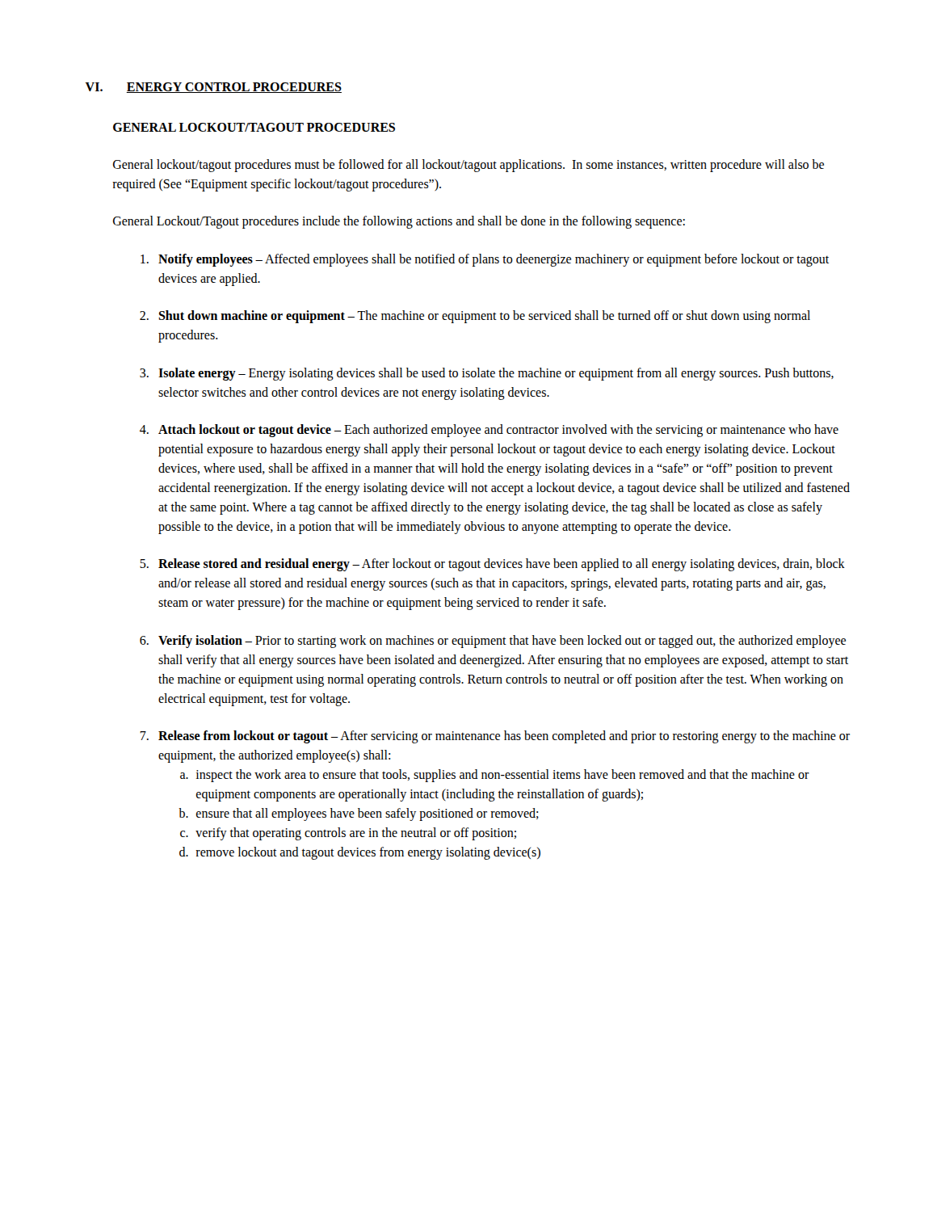VI. ENERGY CONTROL PROCEDURES
GENERAL LOCKOUT/TAGOUT PROCEDURES
General lockout/tagout procedures must be followed for all lockout/tagout applications. In some instances, written procedure will also be required (See “Equipment specific lockout/tagout procedures”).
General Lockout/Tagout procedures include the following actions and shall be done in the following sequence:
Notify employees – Affected employees shall be notified of plans to deenergize machinery or equipment before lockout or tagout devices are applied.
Shut down machine or equipment – The machine or equipment to be serviced shall be turned off or shut down using normal procedures.
Isolate energy – Energy isolating devices shall be used to isolate the machine or equipment from all energy sources. Push buttons, selector switches and other control devices are not energy isolating devices.
Attach lockout or tagout device – Each authorized employee and contractor involved with the servicing or maintenance who have potential exposure to hazardous energy shall apply their personal lockout or tagout device to each energy isolating device. Lockout devices, where used, shall be affixed in a manner that will hold the energy isolating devices in a “safe” or “off” position to prevent accidental reenergization. If the energy isolating device will not accept a lockout device, a tagout device shall be utilized and fastened at the same point. Where a tag cannot be affixed directly to the energy isolating device, the tag shall be located as close as safely possible to the device, in a potion that will be immediately obvious to anyone attempting to operate the device.
Release stored and residual energy – After lockout or tagout devices have been applied to all energy isolating devices, drain, block and/or release all stored and residual energy sources (such as that in capacitors, springs, elevated parts, rotating parts and air, gas, steam or water pressure) for the machine or equipment being serviced to render it safe.
Verify isolation – Prior to starting work on machines or equipment that have been locked out or tagged out, the authorized employee shall verify that all energy sources have been isolated and deenergized. After ensuring that no employees are exposed, attempt to start the machine or equipment using normal operating controls. Return controls to neutral or off position after the test. When working on electrical equipment, test for voltage.
Release from lockout or tagout – After servicing or maintenance has been completed and prior to restoring energy to the machine or equipment, the authorized employee(s) shall:
inspect the work area to ensure that tools, supplies and non-essential items have been removed and that the machine or equipment components are operationally intact (including the reinstallation of guards);
ensure that all employees have been safely positioned or removed;
verify that operating controls are in the neutral or off position;
remove lockout and tagout devices from energy isolating device(s)